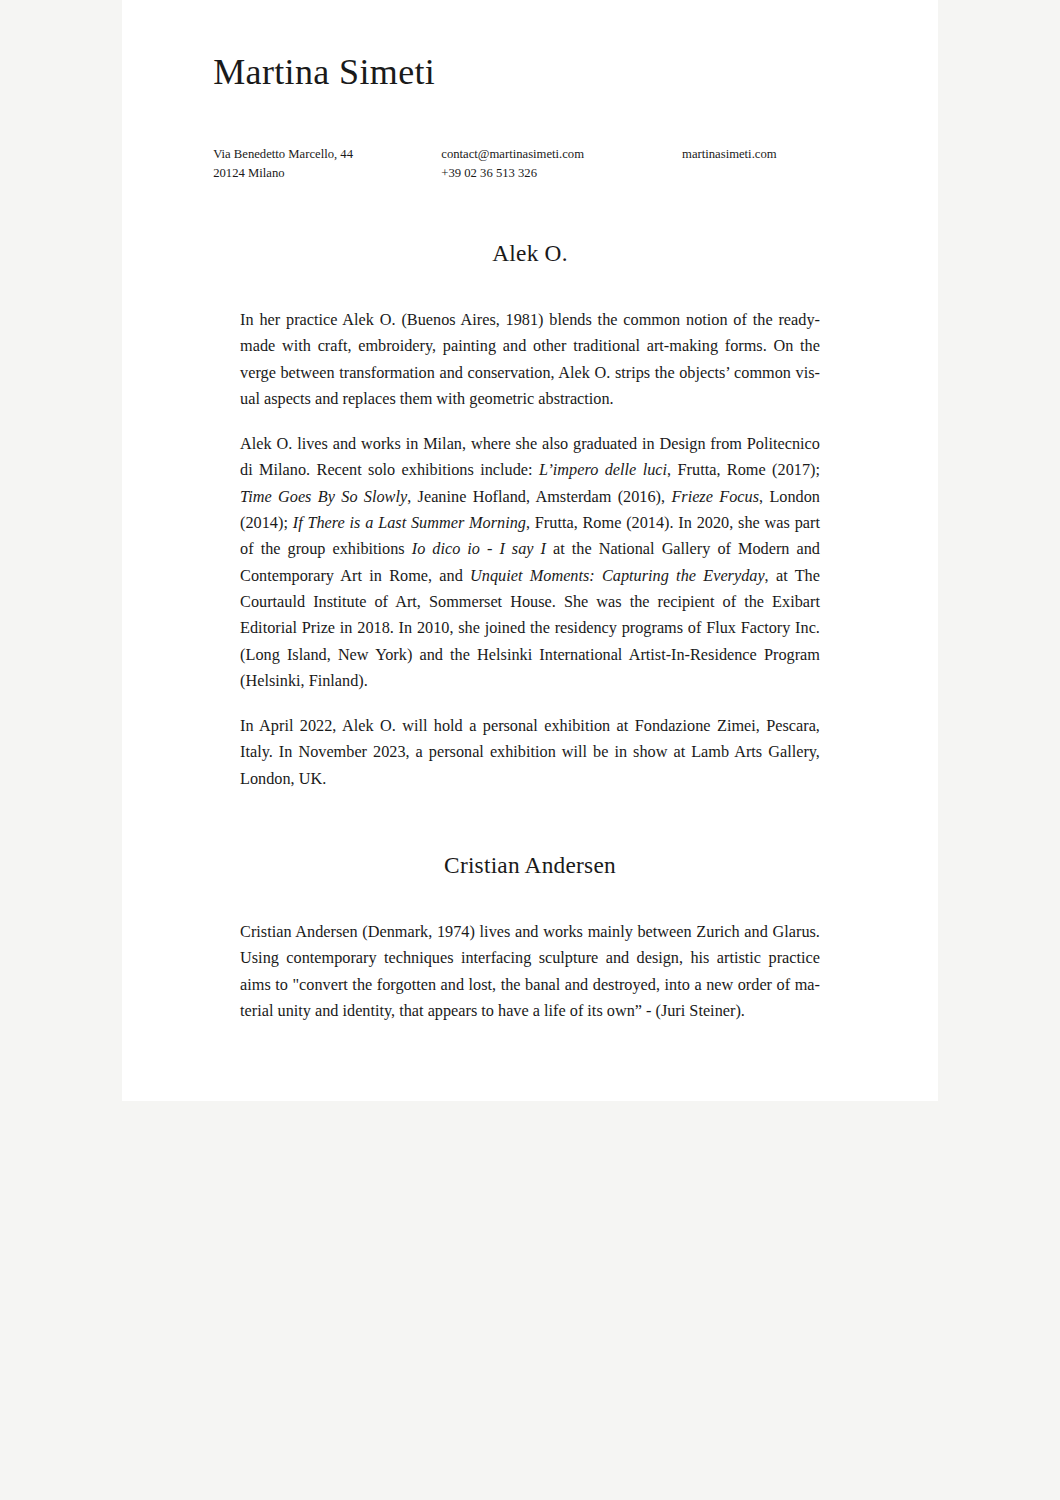Martina Simeti
Via Benedetto Marcello, 44
20124 Milano
contact@martinasimeti.com
+39 02 36 513 326
martinasimeti.com
Alek O.
In her practice Alek O. (Buenos Aires, 1981) blends the common notion of the readymade with craft, embroidery, painting and other traditional art-making forms. On the verge between transformation and conservation, Alek O. strips the objects’ common visual aspects and replaces them with geometric abstraction.
Alek O. lives and works in Milan, where she also graduated in Design from Politecnico di Milano. Recent solo exhibitions include: L’impero delle luci, Frutta, Rome (2017); Time Goes By So Slowly, Jeanine Hofland, Amsterdam (2016), Frieze Focus, London (2014); If There is a Last Summer Morning, Frutta, Rome (2014). In 2020, she was part of the group exhibitions Io dico io - I say I at the National Gallery of Modern and Contemporary Art in Rome, and Unquiet Moments: Capturing the Everyday, at The Courtauld Institute of Art, Sommerset House. She was the recipient of the Exibart Editorial Prize in 2018. In 2010, she joined the residency programs of Flux Factory Inc. (Long Island, New York) and the Helsinki International Artist-In-Residence Program (Helsinki, Finland).
In April 2022, Alek O. will hold a personal exhibition at Fondazione Zimei, Pescara, Italy. In November 2023, a personal exhibition will be in show at Lamb Arts Gallery, London, UK.
Cristian Andersen
Cristian Andersen (Denmark, 1974) lives and works mainly between Zurich and Glarus. Using contemporary techniques interfacing sculpture and design, his artistic practice aims to "convert the forgotten and lost, the banal and destroyed, into a new order of material unity and identity, that appears to have a life of its own” - (Juri Steiner).